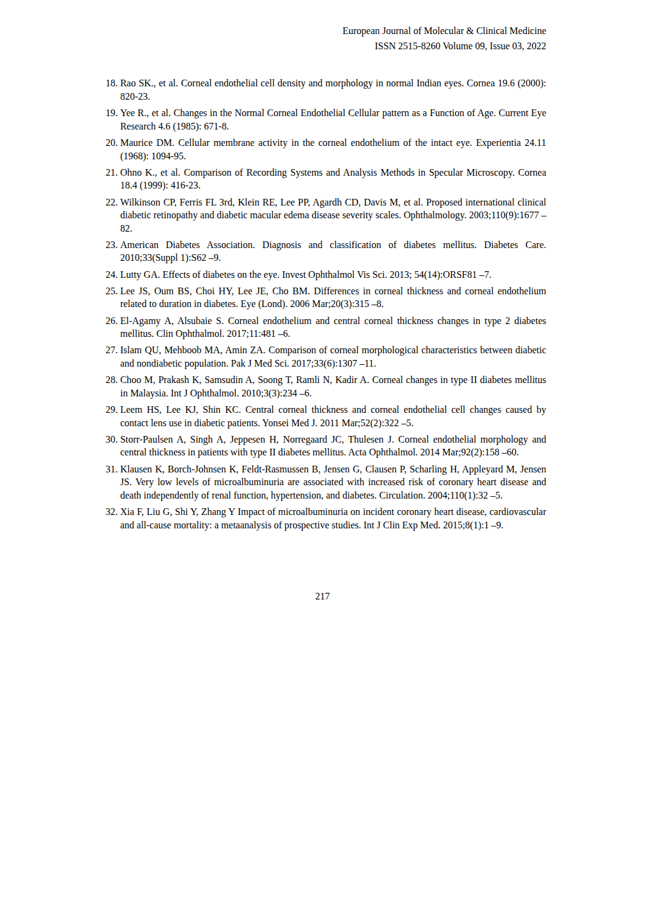European Journal of Molecular & Clinical Medicine
ISSN 2515-8260 Volume 09, Issue 03, 2022
Rao SK., et al. Corneal endothelial cell density and morphology in normal Indian eyes. Cornea 19.6 (2000): 820-23.
Yee R., et al. Changes in the Normal Corneal Endothelial Cellular pattern as a Function of Age. Current Eye Research 4.6 (1985): 671-8.
Maurice DM. Cellular membrane activity in the corneal endothelium of the intact eye. Experientia 24.11 (1968): 1094-95.
Ohno K., et al. Comparison of Recording Systems and Analysis Methods in Specular Microscopy. Cornea 18.4 (1999): 416-23.
Wilkinson CP, Ferris FL 3rd, Klein RE, Lee PP, Agardh CD, Davis M, et al. Proposed international clinical diabetic retinopathy and diabetic macular edema disease severity scales. Ophthalmology. 2003;110(9):1677 –82.
American Diabetes Association. Diagnosis and classification of diabetes mellitus. Diabetes Care. 2010;33(Suppl 1):S62 –9.
Lutty GA. Effects of diabetes on the eye. Invest Ophthalmol Vis Sci. 2013; 54(14):ORSF81 –7.
Lee JS, Oum BS, Choi HY, Lee JE, Cho BM. Differences in corneal thickness and corneal endothelium related to duration in diabetes. Eye (Lond). 2006 Mar;20(3):315 –8.
El-Agamy A, Alsubaie S. Corneal endothelium and central corneal thickness changes in type 2 diabetes mellitus. Clin Ophthalmol. 2017;11:481 –6.
Islam QU, Mehboob MA, Amin ZA. Comparison of corneal morphological characteristics between diabetic and nondiabetic population. Pak J Med Sci. 2017;33(6):1307 –11.
Choo M, Prakash K, Samsudin A, Soong T, Ramli N, Kadir A. Corneal changes in type II diabetes mellitus in Malaysia. Int J Ophthalmol. 2010;3(3):234 –6.
Leem HS, Lee KJ, Shin KC. Central corneal thickness and corneal endothelial cell changes caused by contact lens use in diabetic patients. Yonsei Med J. 2011 Mar;52(2):322 –5.
Storr-Paulsen A, Singh A, Jeppesen H, Norregaard JC, Thulesen J. Corneal endothelial morphology and central thickness in patients with type II diabetes mellitus. Acta Ophthalmol. 2014 Mar;92(2):158 –60.
Klausen K, Borch-Johnsen K, Feldt-Rasmussen B, Jensen G, Clausen P, Scharling H, Appleyard M, Jensen JS. Very low levels of microalbuminuria are associated with increased risk of coronary heart disease and death independently of renal function, hypertension, and diabetes. Circulation. 2004;110(1):32 –5.
Xia F, Liu G, Shi Y, Zhang Y Impact of microalbuminuria on incident coronary heart disease, cardiovascular and all-cause mortality: a metaanalysis of prospective studies. Int J Clin Exp Med. 2015;8(1):1 –9.
217